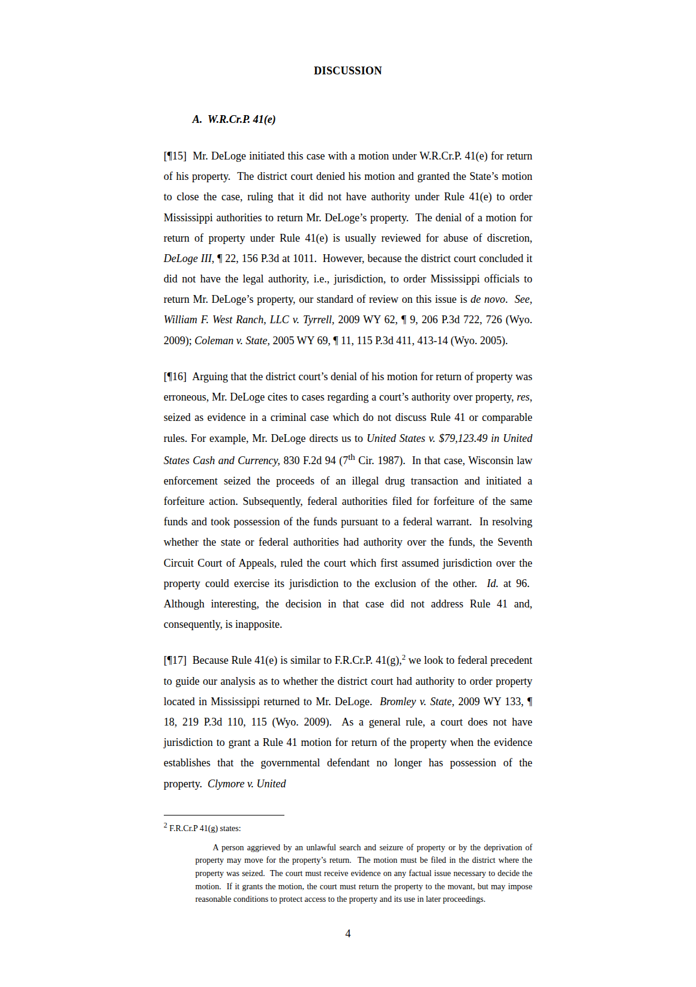DISCUSSION
A. W.R.Cr.P. 41(e)
[¶15] Mr. DeLoge initiated this case with a motion under W.R.Cr.P. 41(e) for return of his property. The district court denied his motion and granted the State’s motion to close the case, ruling that it did not have authority under Rule 41(e) to order Mississippi authorities to return Mr. DeLoge’s property. The denial of a motion for return of property under Rule 41(e) is usually reviewed for abuse of discretion, DeLoge III, ¶ 22, 156 P.3d at 1011. However, because the district court concluded it did not have the legal authority, i.e., jurisdiction, to order Mississippi officials to return Mr. DeLoge’s property, our standard of review on this issue is de novo. See, William F. West Ranch, LLC v. Tyrrell, 2009 WY 62, ¶ 9, 206 P.3d 722, 726 (Wyo. 2009); Coleman v. State, 2005 WY 69, ¶ 11, 115 P.3d 411, 413-14 (Wyo. 2005).
[¶16] Arguing that the district court’s denial of his motion for return of property was erroneous, Mr. DeLoge cites to cases regarding a court’s authority over property, res, seized as evidence in a criminal case which do not discuss Rule 41 or comparable rules. For example, Mr. DeLoge directs us to United States v. $79,123.49 in United States Cash and Currency, 830 F.2d 94 (7th Cir. 1987). In that case, Wisconsin law enforcement seized the proceeds of an illegal drug transaction and initiated a forfeiture action. Subsequently, federal authorities filed for forfeiture of the same funds and took possession of the funds pursuant to a federal warrant. In resolving whether the state or federal authorities had authority over the funds, the Seventh Circuit Court of Appeals, ruled the court which first assumed jurisdiction over the property could exercise its jurisdiction to the exclusion of the other. Id. at 96. Although interesting, the decision in that case did not address Rule 41 and, consequently, is inapposite.
[¶17] Because Rule 41(e) is similar to F.R.Cr.P. 41(g),2 we look to federal precedent to guide our analysis as to whether the district court had authority to order property located in Mississippi returned to Mr. DeLoge. Bromley v. State, 2009 WY 133, ¶ 18, 219 P.3d 110, 115 (Wyo. 2009). As a general rule, a court does not have jurisdiction to grant a Rule 41 motion for return of the property when the evidence establishes that the governmental defendant no longer has possession of the property. Clymore v. United
2 F.R.Cr.P 41(g) states:
A person aggrieved by an unlawful search and seizure of property or by the deprivation of property may move for the property’s return. The motion must be filed in the district where the property was seized. The court must receive evidence on any factual issue necessary to decide the motion. If it grants the motion, the court must return the property to the movant, but may impose reasonable conditions to protect access to the property and its use in later proceedings.
4